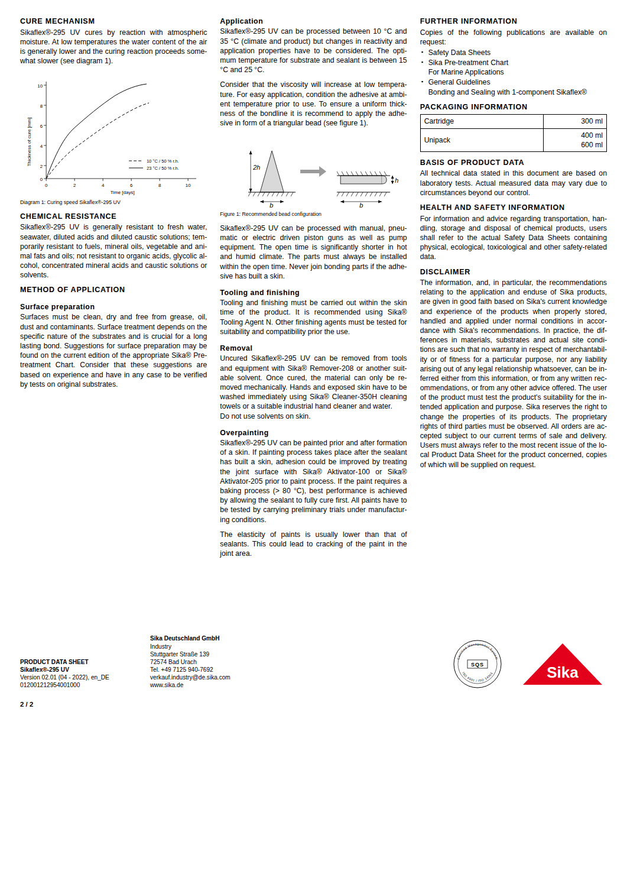Cure Mechanism
Sikaflex®-295 UV cures by reaction with atmospheric moisture. At low temperatures the water content of the air is generally lower and the curing reaction proceeds somewhat slower (see diagram 1).
Thickness of cure [mm] Time [days] 10 8 6 4 2 0 0 2 4 6 8 10 10 °C / 50 % r.h. 23 °C / 50 % r.h.
Diagram 1: Curing speed Sikaflex®-295 UV
Chemical Resistance
Sikaflex®-295 UV is generally resistant to fresh water, seawater, diluted acids and diluted caustic solutions; temporarily resistant to fuels, mineral oils, vegetable and animal fats and oils; not resistant to organic acids, glycolic alcohol, concentrated mineral acids and caustic solutions or solvents.
Method of Application
Surface preparation
Surfaces must be clean, dry and free from grease, oil, dust and contaminants. Surface treatment depends on the specific nature of the substrates and is crucial for a long lasting bond. Suggestions for surface preparation may be found on the current edition of the appropriate Sika® Pre-treatment Chart. Consider that these suggestions are based on experience and have in any case to be verified by tests on original substrates.
Application
Sikaflex®-295 UV can be processed between 10 °C and 35 °C (climate and product) but changes in reactivity and application properties have to be considered. The optimum temperature for substrate and sealant is between 15 °C and 25 °C.
Consider that the viscosity will increase at low temperature. For easy application, condition the adhesive at ambient temperature prior to use. To ensure a uniform thickness of the bondline it is recommend to apply the adhesive in form of a triangular bead (see figure 1).
2h b h b
Figure 1: Recommended bead configuration
Sikaflex®-295 UV can be processed with manual, pneumatic or electric driven piston guns as well as pump equipment. The open time is significantly shorter in hot and humid climate. The parts must always be installed within the open time. Never join bonding parts if the adhesive has built a skin.
Tooling and finishing
Tooling and finishing must be carried out within the skin time of the product. It is recommended using Sika® Tooling Agent N. Other finishing agents must be tested for suitability and compatibility prior the use.
Removal
Uncured Sikaflex®-295 UV can be removed from tools and equipment with Sika® Remover-208 or another suitable solvent. Once cured, the material can only be removed mechanically. Hands and exposed skin have to be washed immediately using Sika® Cleaner-350H cleaning towels or a suitable industrial hand cleaner and water.
Do not use solvents on skin.
Overpainting
Sikaflex®-295 UV can be painted prior and after formation of a skin. If painting process takes place after the sealant has built a skin, adhesion could be improved by treating the joint surface with Sika® Aktivator-100 or Sika® Aktivator-205 prior to paint process. If the paint requires a baking process (> 80 °C), best performance is achieved by allowing the sealant to fully cure first. All paints have to be tested by carrying preliminary trials under manufacturing conditions.
The elasticity of paints is usually lower than that of sealants. This could lead to cracking of the paint in the joint area.
Further Information
Copies of the following publications are available on request:
Safety Data Sheets
Sika Pre-treatment Chart
For Marine Applications
General Guidelines
Bonding and Sealing with 1-component Sikaflex®
Packaging Information
| Cartridge | 300 ml |
| Unipack | 400 ml 600 ml |
Basis of Product Data
All technical data stated in this document are based on laboratory tests. Actual measured data may vary due to circumstances beyond our control.
Health and Safety Information
For information and advice regarding transportation, handling, storage and disposal of chemical products, users shall refer to the actual Safety Data Sheets containing physical, ecological, toxicological and other safety-related data.
Disclaimer
The information, and, in particular, the recommendations relating to the application and enduse of Sika products, are given in good faith based on Sika's current knowledge and experience of the products when properly stored, handled and applied under normal conditions in accordance with Sika's recommendations. In practice, the differences in materials, substrates and actual site conditions are such that no warranty in respect of merchantability or of fitness for a particular purpose, nor any liability arising out of any legal relationship whatsoever, can be inferred either from this information, or from any written recommendations, or from any other advice offered. The user of the product must test the product's suitability for the intended application and purpose. Sika reserves the right to change the properties of its products. The proprietary rights of third parties must be observed. All orders are accepted subject to our current terms of sale and delivery. Users must always refer to the most recent issue of the local Product Data Sheet for the product concerned, copies of which will be supplied on request.
PRODUCT DATA SHEET
Sikaflex®-295 UV
Version 02.01 (04 - 2022), en_DE
012001212954001000
Sika Deutschland GmbH
Industry
Stuttgarter Straße 139
72574 Bad Urach
Tel. +49 7125 940-7692
verkauf.industry@de.sika.com
www.sika.de
Certified Management System ISO 9001 / ISO 14001 SQS Sika ®
2 / 2